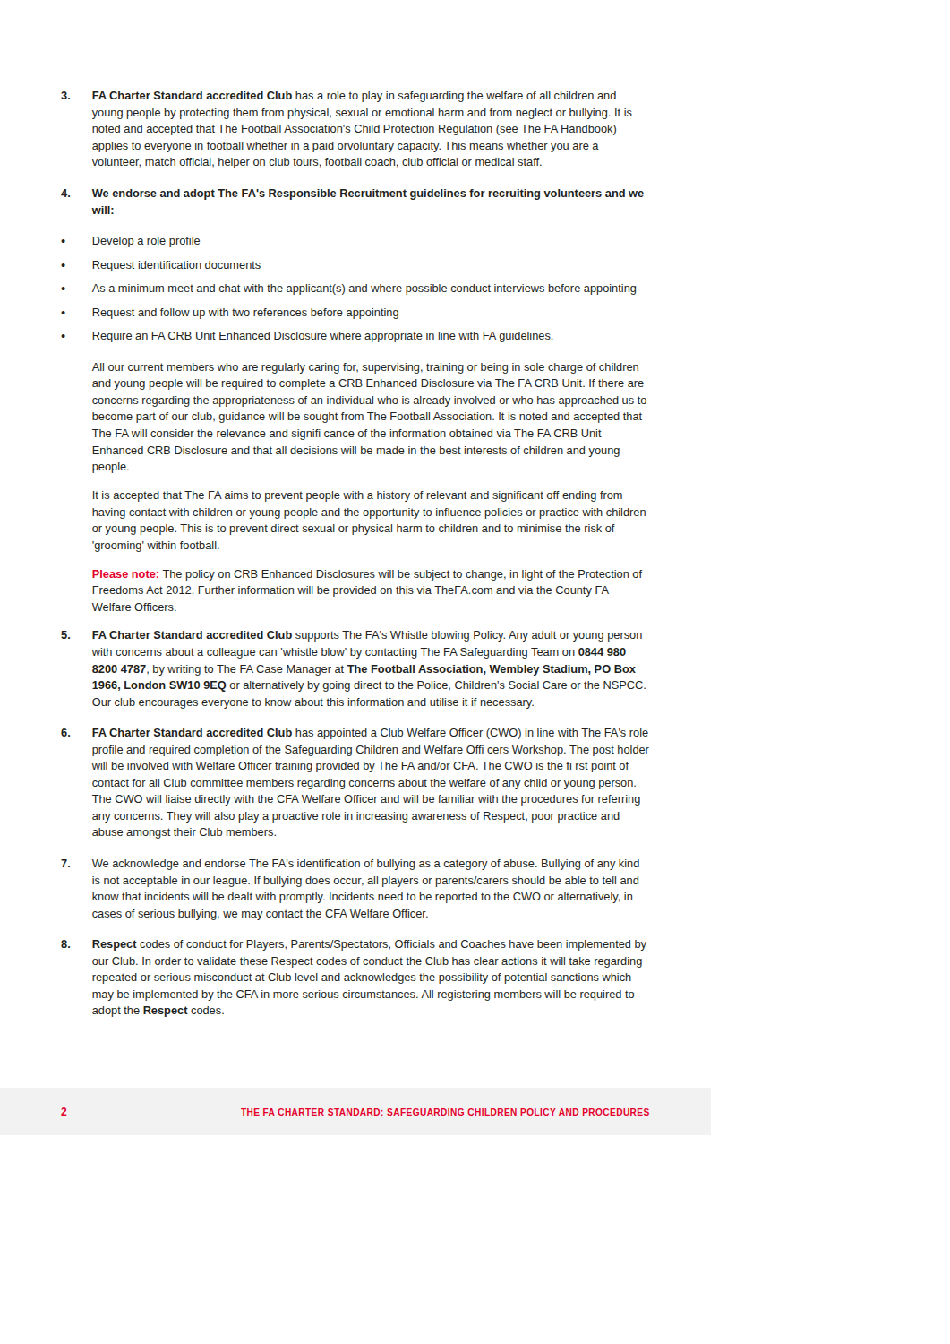3.
FA Charter Standard accredited Club has a role to play in safeguarding the welfare of all children and young people by protecting them from physical, sexual or emotional harm and from neglect or bullying. It is noted and accepted that The Football Association's Child Protection Regulation (see The FA Handbook) applies to everyone in football whether in a paid orvoluntary capacity. This means whether you are a volunteer, match official, helper on club tours, football coach, club official or medical staff.
4.
We endorse and adopt The FA's Responsible Recruitment guidelines for recruiting volunteers and we will:
Develop a role profile
Request identification documents
As a minimum meet and chat with the applicant(s) and where possible conduct interviews before appointing
Request and follow up with two references before appointing
Require an FA CRB Unit Enhanced Disclosure where appropriate in line with FA guidelines.
All our current members who are regularly caring for, supervising, training or being in sole charge of children and young people will be required to complete a CRB Enhanced Disclosure via The FA CRB Unit. If there are concerns regarding the appropriateness of an individual who is already involved or who has approached us to become part of our club, guidance will be sought from The Football Association. It is noted and accepted that The FA will consider the relevance and signifi cance of the information obtained via The FA CRB Unit Enhanced CRB Disclosure and that all decisions will be made in the best interests of children and young people.
It is accepted that The FA aims to prevent people with a history of relevant and significant off ending from having contact with children or young people and the opportunity to influence policies or practice with children or young people. This is to prevent direct sexual or physical harm to children and to minimise the risk of 'grooming' within football.
Please note: The policy on CRB Enhanced Disclosures will be subject to change, in light of the Protection of Freedoms Act 2012. Further information will be provided on this via TheFA.com and via the County FA Welfare Officers.
5.
FA Charter Standard accredited Club supports The FA's Whistle blowing Policy. Any adult or young person with concerns about a colleague can 'whistle blow' by contacting The FA Safeguarding Team on 0844 980 8200 4787, by writing to The FA Case Manager at The Football Association, Wembley Stadium, PO Box 1966, London SW10 9EQ or alternatively by going direct to the Police, Children's Social Care or the NSPCC. Our club encourages everyone to know about this information and utilise it if necessary.
6.
FA Charter Standard accredited Club has appointed a Club Welfare Officer (CWO) in line with The FA's role profile and required completion of the Safeguarding Children and Welfare Offi cers Workshop. The post holder will be involved with Welfare Officer training provided by The FA and/or CFA. The CWO is the fi rst point of contact for all Club committee members regarding concerns about the welfare of any child or young person. The CWO will liaise directly with the CFA Welfare Officer and will be familiar with the procedures for referring any concerns. They will also play a proactive role in increasing awareness of Respect, poor practice and abuse amongst their Club members.
7.
We acknowledge and endorse The FA's identification of bullying as a category of abuse. Bullying of any kind is not acceptable in our league. If bullying does occur, all players or parents/carers should be able to tell and know that incidents will be dealt with promptly. Incidents need to be reported to the CWO or alternatively, in cases of serious bullying, we may contact the CFA Welfare Officer.
8.
Respect codes of conduct for Players, Parents/Spectators, Officials and Coaches have been implemented by our Club. In order to validate these Respect codes of conduct the Club has clear actions it will take regarding repeated or serious misconduct at Club level and acknowledges the possibility of potential sanctions which may be implemented by the CFA in more serious circumstances. All registering members will be required to adopt the Respect codes.
2
The FA Charter Standard: Safeguarding Children Policy and Procedures